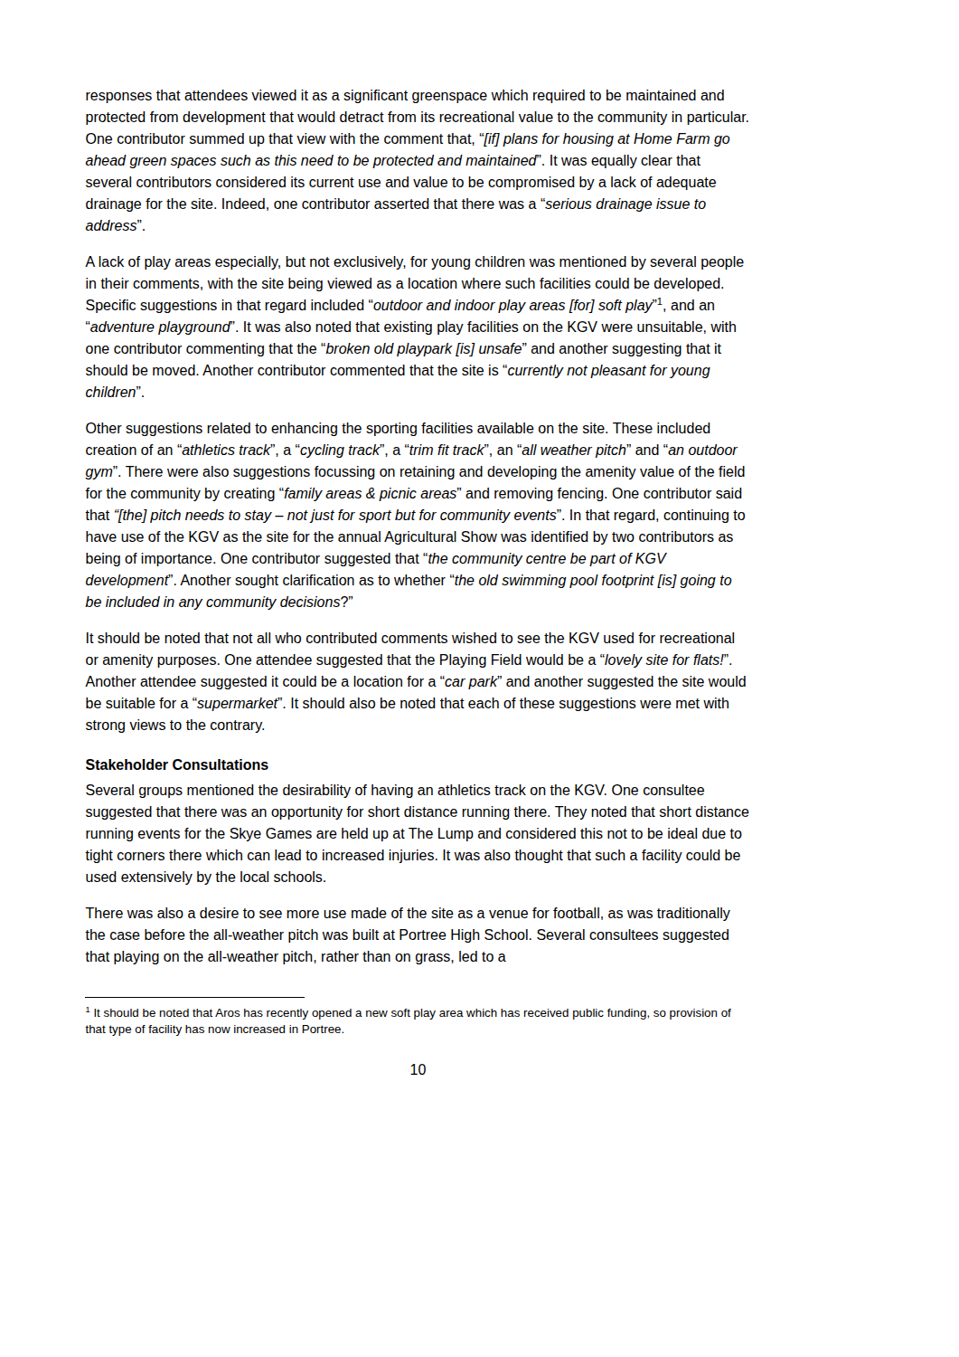responses that attendees viewed it as a significant greenspace which required to be maintained and protected from development that would detract from its recreational value to the community in particular. One contributor summed up that view with the comment that, “[if] plans for housing at Home Farm go ahead green spaces such as this need to be protected and maintained”. It was equally clear that several contributors considered its current use and value to be compromised by a lack of adequate drainage for the site. Indeed, one contributor asserted that there was a “serious drainage issue to address”.
A lack of play areas especially, but not exclusively, for young children was mentioned by several people in their comments, with the site being viewed as a location where such facilities could be developed. Specific suggestions in that regard included “outdoor and indoor play areas [for] soft play”1, and an “adventure playground”. It was also noted that existing play facilities on the KGV were unsuitable, with one contributor commenting that the “broken old playpark [is] unsafe” and another suggesting that it should be moved. Another contributor commented that the site is “currently not pleasant for young children”.
Other suggestions related to enhancing the sporting facilities available on the site. These included creation of an “athletics track”, a “cycling track”, a “trim fit track”, an “all weather pitch” and “an outdoor gym”. There were also suggestions focussing on retaining and developing the amenity value of the field for the community by creating “family areas & picnic areas” and removing fencing. One contributor said that “[the] pitch needs to stay – not just for sport but for community events”. In that regard, continuing to have use of the KGV as the site for the annual Agricultural Show was identified by two contributors as being of importance. One contributor suggested that “the community centre be part of KGV development”. Another sought clarification as to whether “the old swimming pool footprint [is] going to be included in any community decisions?”
It should be noted that not all who contributed comments wished to see the KGV used for recreational or amenity purposes. One attendee suggested that the Playing Field would be a “lovely site for flats!”. Another attendee suggested it could be a location for a “car park” and another suggested the site would be suitable for a “supermarket”. It should also be noted that each of these suggestions were met with strong views to the contrary.
Stakeholder Consultations
Several groups mentioned the desirability of having an athletics track on the KGV. One consultee suggested that there was an opportunity for short distance running there. They noted that short distance running events for the Skye Games are held up at The Lump and considered this not to be ideal due to tight corners there which can lead to increased injuries. It was also thought that such a facility could be used extensively by the local schools.
There was also a desire to see more use made of the site as a venue for football, as was traditionally the case before the all-weather pitch was built at Portree High School. Several consultees suggested that playing on the all-weather pitch, rather than on grass, led to a
1 It should be noted that Aros has recently opened a new soft play area which has received public funding, so provision of that type of facility has now increased in Portree.
10